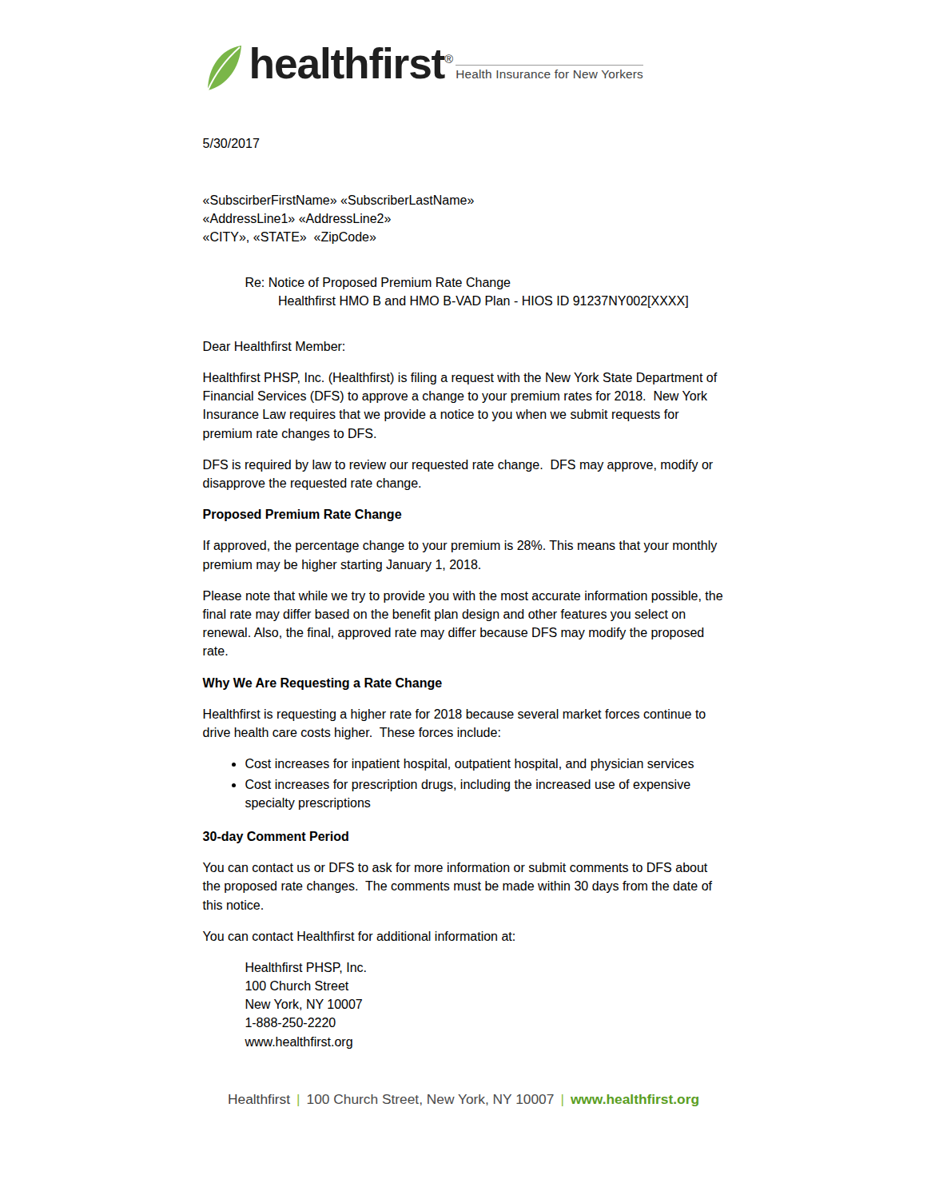health first®
Health Insurance for New Yorkers
5/30/2017
«SubscirberFirstName» «SubscriberLastName»
«AddressLine1» «AddressLine2»
«CITY», «STATE» «ZipCode»
Re: Notice of Proposed Premium Rate Change
Healthfirst HMO B and HMO B-VAD Plan - HIOS ID 91237NY002[XXXX]
Dear Healthfirst Member:
Healthfirst PHSP, Inc. (Healthfirst) is filing a request with the New York State Department of Financial Services (DFS) to approve a change to your premium rates for 2018. New York Insurance Law requires that we provide a notice to you when we submit requests for premium rate changes to DFS.
DFS is required by law to review our requested rate change. DFS may approve, modify or disapprove the requested rate change.
Proposed Premium Rate Change
If approved, the percentage change to your premium is 28%. This means that your monthly premium may be higher starting January 1, 2018.
Please note that while we try to provide you with the most accurate information possible, the final rate may differ based on the benefit plan design and other features you select on renewal. Also, the final, approved rate may differ because DFS may modify the proposed rate.
Why We Are Requesting a Rate Change
Healthfirst is requesting a higher rate for 2018 because several market forces continue to drive health care costs higher. These forces include:
Cost increases for inpatient hospital, outpatient hospital, and physician services
Cost increases for prescription drugs, including the increased use of expensive specialty prescriptions
30-day Comment Period
You can contact us or DFS to ask for more information or submit comments to DFS about the proposed rate changes. The comments must be made within 30 days from the date of this notice.
You can contact Healthfirst for additional information at:
Healthfirst PHSP, Inc.
100 Church Street
New York, NY 10007
1-888-250-2220
www.healthfirst.org
Healthfirst|100 Church Street, New York, NY 10007|www.healthfirst.org